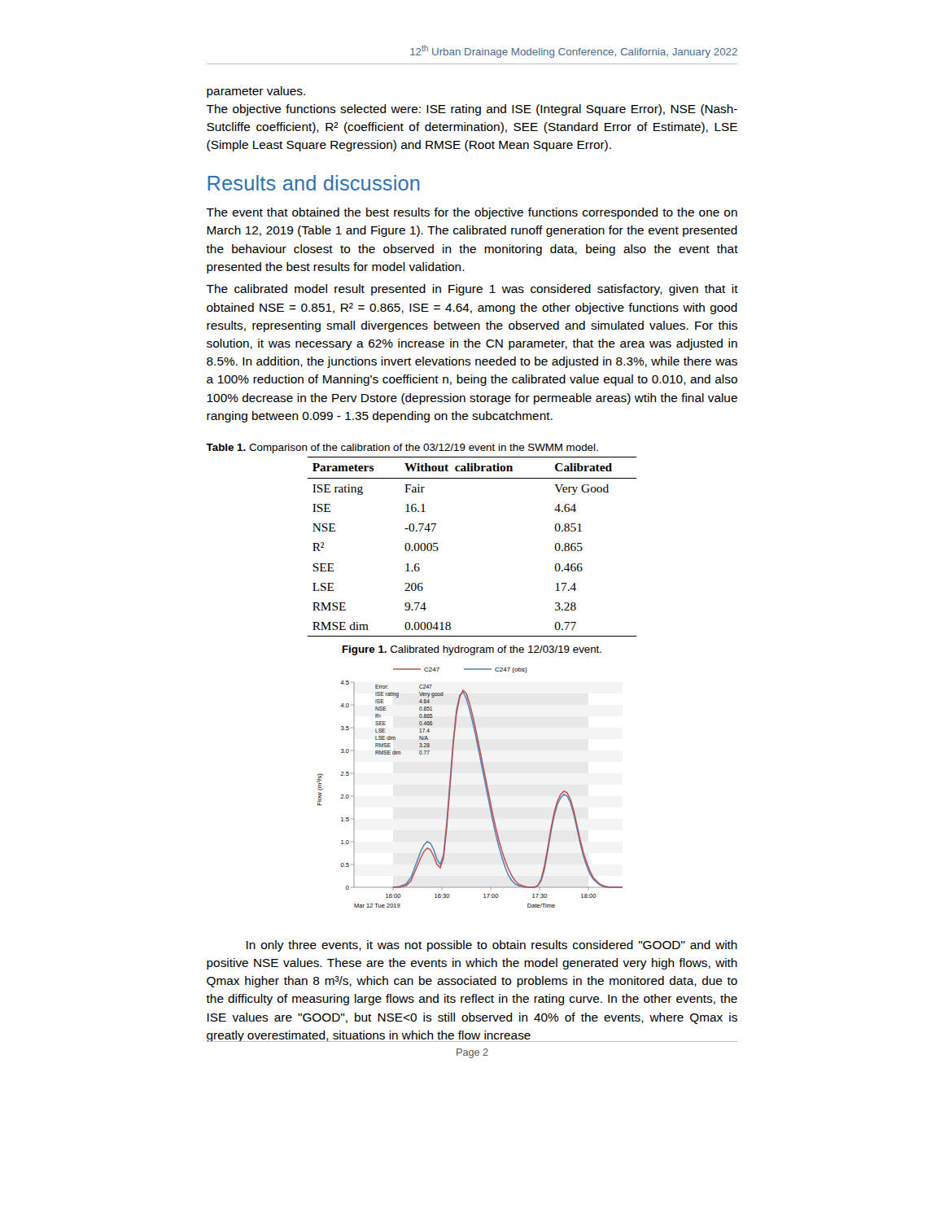12th Urban Drainage Modeling Conference, California, January 2022
parameter values.
The objective functions selected were: ISE rating and ISE (Integral Square Error), NSE (Nash-Sutcliffe coefficient), R² (coefficient of determination), SEE (Standard Error of Estimate), LSE (Simple Least Square Regression) and RMSE (Root Mean Square Error).
Results and discussion
The event that obtained the best results for the objective functions corresponded to the one on March 12, 2019 (Table 1 and Figure 1). The calibrated runoff generation for the event presented the behaviour closest to the observed in the monitoring data, being also the event that presented the best results for model validation.
The calibrated model result presented in Figure 1 was considered satisfactory, given that it obtained NSE = 0.851, R² = 0.865, ISE = 4.64, among the other objective functions with good results, representing small divergences between the observed and simulated values. For this solution, it was necessary a 62% increase in the CN parameter, that the area was adjusted in 8.5%. In addition, the junctions invert elevations needed to be adjusted in 8.3%, while there was a 100% reduction of Manning's coefficient n, being the calibrated value equal to 0.010, and also 100% decrease in the Perv Dstore (depression storage for permeable areas) wtih the final value ranging between 0.099 - 1.35 depending on the subcatchment.
Table 1. Comparison of the calibration of the 03/12/19 event in the SWMM model.
| Parameters | Without calibration | Calibrated |
| --- | --- | --- |
| ISE rating | Fair | Very Good |
| ISE | 16.1 | 4.64 |
| NSE | -0.747 | 0.851 |
| R² | 0.0005 | 0.865 |
| SEE | 1.6 | 0.466 |
| LSE | 206 | 17.4 |
| RMSE | 9.74 | 3.28 |
| RMSE dim | 0.000418 | 0.77 |
Figure 1. Calibrated hydrogram of the 12/03/19 event.
C247 C247 (obs) 4.5 4.0 3.5 3.0 2.5 2.0 1.5 1.0 0.5 0 Flow (m³/s) 16:00 16:30 17:00 17:30 18:00 Mar 12 Tue 2019 Date/Time Error: C247 ISE rating Very good ISE 4.64 NSE 0.851 R² 0.865 SEE 0.466 LSE 17.4 LSE dim N/A RMSE 3.28 RMSE dim 0.77
In only three events, it was not possible to obtain results considered "GOOD" and with positive NSE values. These are the events in which the model generated very high flows, with Qmax higher than 8 m³/s, which can be associated to problems in the monitored data, due to the difficulty of measuring large flows and its reflect in the rating curve. In the other events, the ISE values are "GOOD", but NSE<0 is still observed in 40% of the events, where Qmax is greatly overestimated, situations in which the flow increase
Page 2